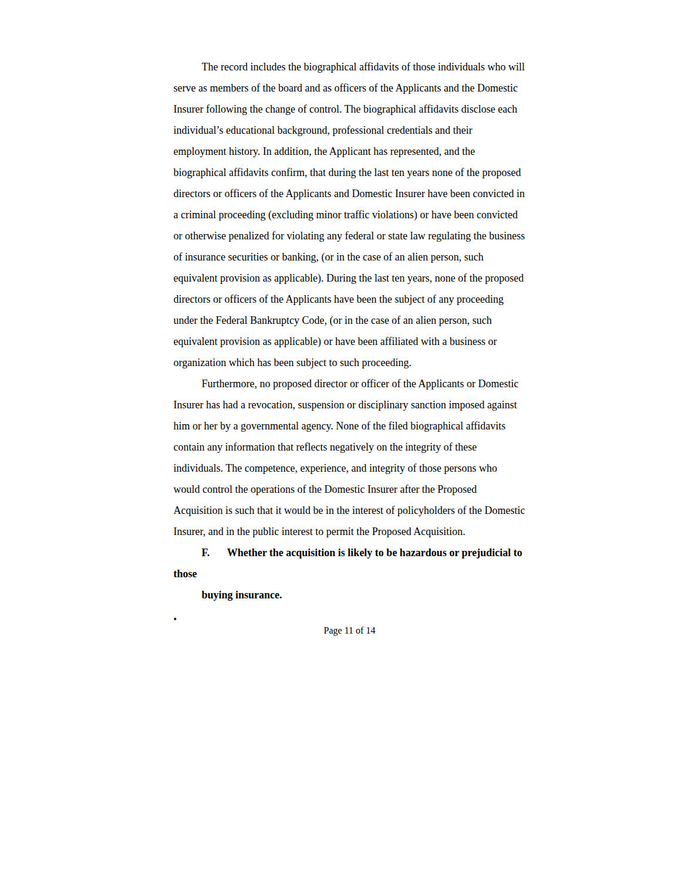The record includes the biographical affidavits of those individuals who will serve as members of the board and as officers of the Applicants and the Domestic Insurer following the change of control. The biographical affidavits disclose each individual’s educational background, professional credentials and their employment history. In addition, the Applicant has represented, and the biographical affidavits confirm, that during the last ten years none of the proposed directors or officers of the Applicants and Domestic Insurer have been convicted in a criminal proceeding (excluding minor traffic violations) or have been convicted or otherwise penalized for violating any federal or state law regulating the business of insurance securities or banking, (or in the case of an alien person, such equivalent provision as applicable). During the last ten years, none of the proposed directors or officers of the Applicants have been the subject of any proceeding under the Federal Bankruptcy Code, (or in the case of an alien person, such equivalent provision as applicable) or have been affiliated with a business or organization which has been subject to such proceeding.
Furthermore, no proposed director or officer of the Applicants or Domestic Insurer has had a revocation, suspension or disciplinary sanction imposed against him or her by a governmental agency. None of the filed biographical affidavits contain any information that reflects negatively on the integrity of these individuals. The competence, experience, and integrity of those persons who would control the operations of the Domestic Insurer after the Proposed Acquisition is such that it would be in the interest of policyholders of the Domestic Insurer, and in the public interest to permit the Proposed Acquisition.
F. Whether the acquisition is likely to be hazardous or prejudicial to those
buying insurance.
•
Page 11 of 14